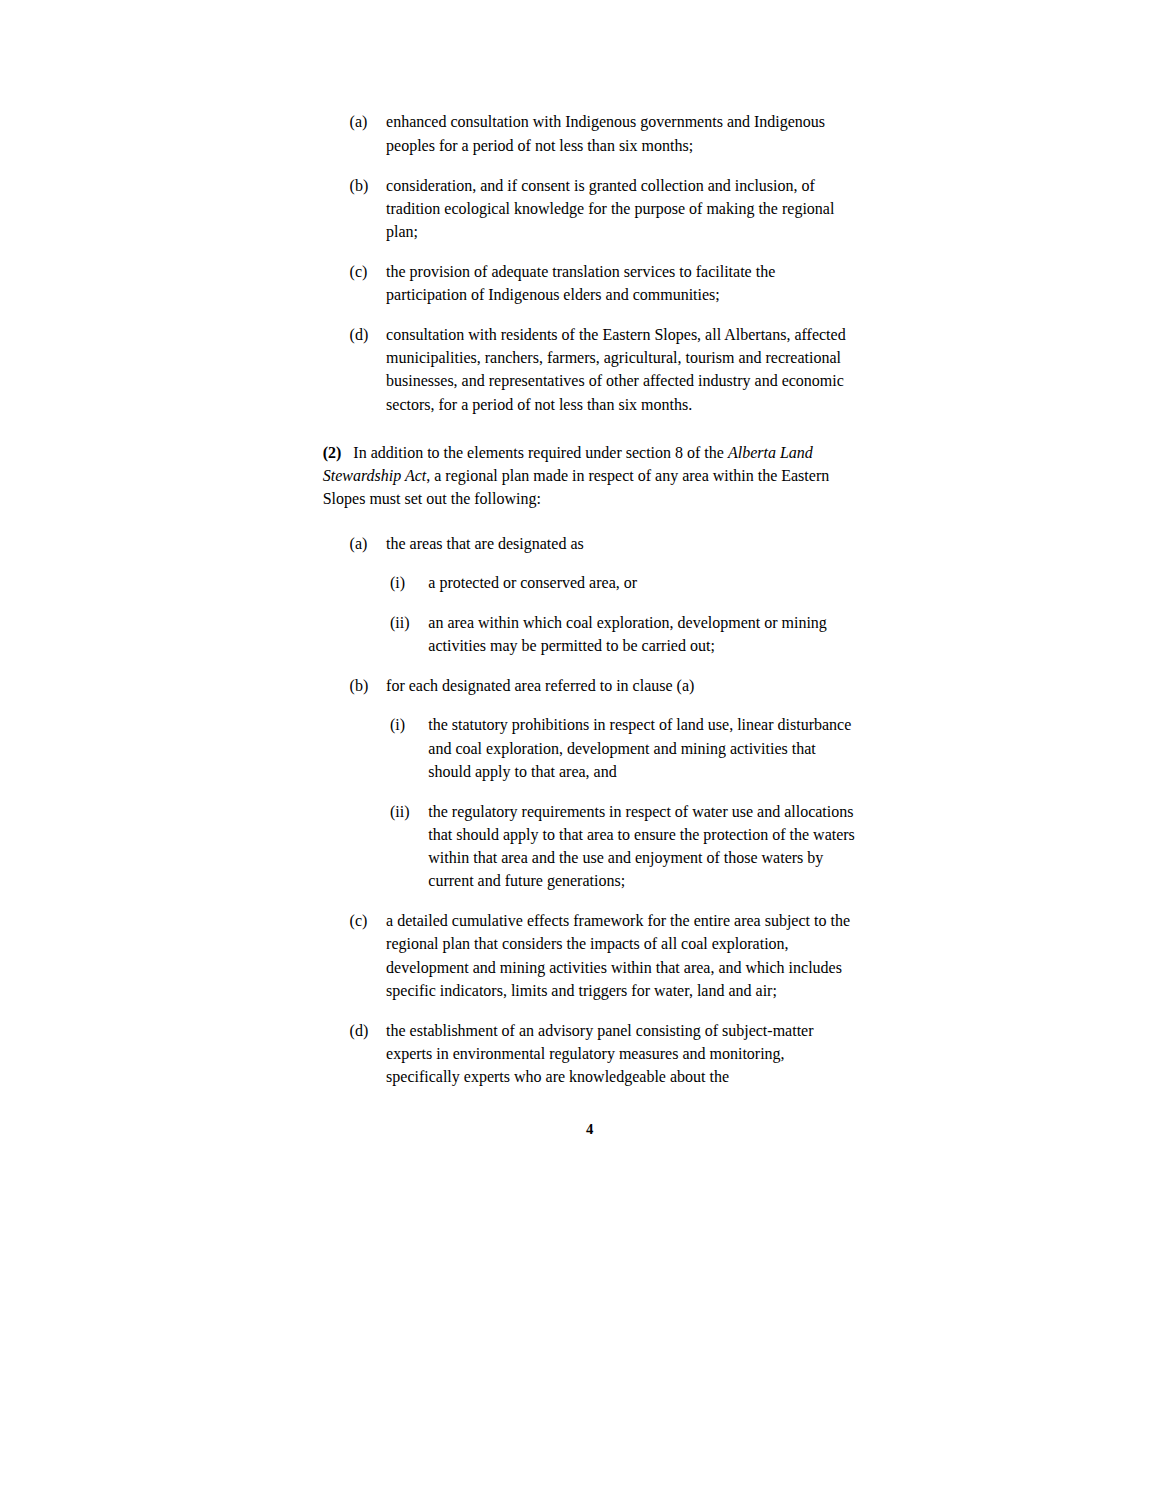(a)
enhanced consultation with Indigenous governments and Indigenous peoples for a period of not less than six months;
(b)
consideration, and if consent is granted collection and inclusion, of tradition ecological knowledge for the purpose of making the regional plan;
(c)
the provision of adequate translation services to facilitate the participation of Indigenous elders and communities;
(d)
consultation with residents of the Eastern Slopes, all Albertans, affected municipalities, ranchers, farmers, agricultural, tourism and recreational businesses, and representatives of other affected industry and economic sectors, for a period of not less than six months.
(2) In addition to the elements required under section 8 of the Alberta Land Stewardship Act, a regional plan made in respect of any area within the Eastern Slopes must set out the following:
(a)
the areas that are designated as
(i)
a protected or conserved area, or
(ii)
an area within which coal exploration, development or mining activities may be permitted to be carried out;
(b)
for each designated area referred to in clause (a)
(i)
the statutory prohibitions in respect of land use, linear disturbance and coal exploration, development and mining activities that should apply to that area, and
(ii)
the regulatory requirements in respect of water use and allocations that should apply to that area to ensure the protection of the waters within that area and the use and enjoyment of those waters by current and future generations;
(c)
a detailed cumulative effects framework for the entire area subject to the regional plan that considers the impacts of all coal exploration, development and mining activities within that area, and which includes specific indicators, limits and triggers for water, land and air;
(d)
the establishment of an advisory panel consisting of subject-matter experts in environmental regulatory measures and monitoring, specifically experts who are knowledgeable about the
4